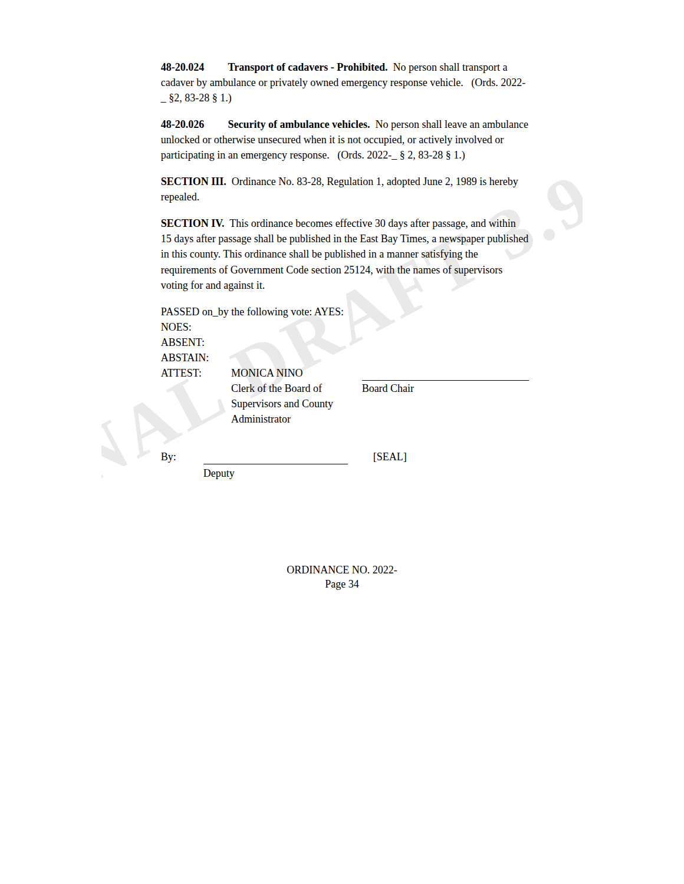FINAL DRAFT 3.9.22
48-20.024 Transport of cadavers - Prohibited. No person shall transport a cadaver by ambulance or privately owned emergency response vehicle. (Ords. 2022-_ §2, 83-28 § 1.)
48-20.026 Security of ambulance vehicles. No person shall leave an ambulance unlocked or otherwise unsecured when it is not occupied, or actively involved or participating in an emergency response. (Ords. 2022-_ § 2, 83-28 § 1.)
SECTION III. Ordinance No. 83-28, Regulation 1, adopted June 2, 1989 is hereby repealed.
SECTION IV. This ordinance becomes effective 30 days after passage, and within 15 days after passage shall be published in the East Bay Times, a newspaper published in this county. This ordinance shall be published in a manner satisfying the requirements of Government Code section 25124, with the names of supervisors voting for and against it.
PASSED on_by the following vote: AYES:
NOES:
ABSENT:
ABSTAIN:
| ATTEST: | MONICA NINO | |
| | Clerk of the Board of | Board Chair |
| | Supervisors and County | |
| | Administrator | |
| By: | | [SEAL] |
Deputy
ORDINANCE NO. 2022-
Page 34